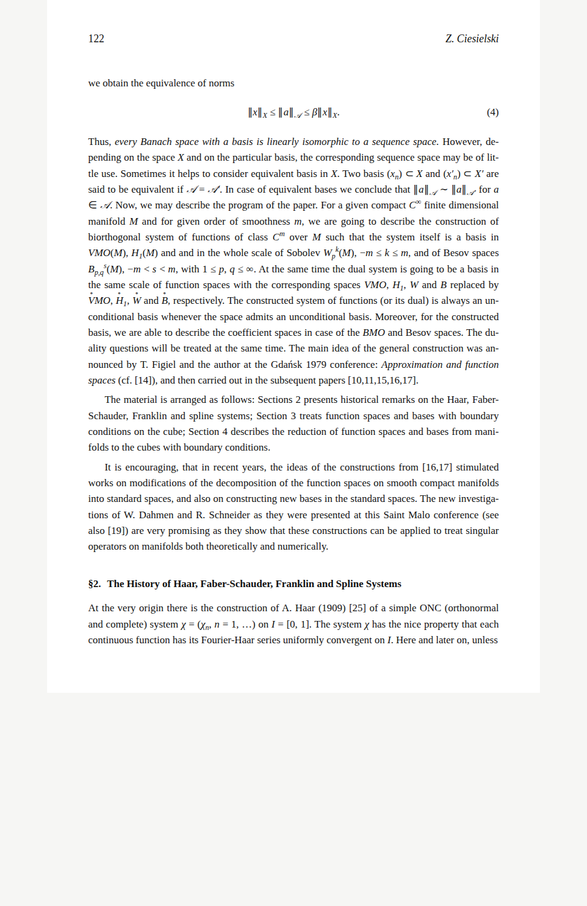122 Z. Ciesielski
we obtain the equivalence of norms
∥x∥X ≤ ∥a∥𝒜 ≤ β∥x∥X. (4)
Thus, every Banach space with a basis is linearly isomorphic to a sequence space. However, depending on the space X and on the particular basis, the corresponding sequence space may be of little use. Sometimes it helps to consider equivalent basis in X. Two basis (xn) ⊂ X and (x′n) ⊂ X′ are said to be equivalent if 𝒜 = 𝒜′. In case of equivalent bases we conclude that ∥a∥𝒜 ∼ ∥a∥𝒜′ for a ∈ 𝒜. Now, we may describe the program of the paper. For a given compact C∞ finite dimensional manifold M and for given order of smoothness m, we are going to describe the construction of biorthogonal system of functions of class Cm over M such that the system itself is a basis in VMO(M), H1(M) and and in the whole scale of Sobolev Wpk(M), −m ≤ k ≤ m, and of Besov spaces Bp,qs(M), −m < s < m, with 1 ≤ p, q ≤ ∞. At the same time the dual system is going to be a basis in the same scale of function spaces with the corresponding spaces VMO, H1, W and B replaced by VMO, H1, W and B, respectively. The constructed system of functions (or its dual) is always an unconditional basis whenever the space admits an unconditional basis. Moreover, for the constructed basis, we are able to describe the coefficient spaces in case of the BMO and Besov spaces. The duality questions will be treated at the same time. The main idea of the general construction was announced by T. Figiel and the author at the Gdańsk 1979 conference: Approximation and function spaces (cf. [14]), and then carried out in the subsequent papers [10,11,15,16,17].
The material is arranged as follows: Sections 2 presents historical remarks on the Haar, Faber-Schauder, Franklin and spline systems; Section 3 treats function spaces and bases with boundary conditions on the cube; Section 4 describes the reduction of function spaces and bases from manifolds to the cubes with boundary conditions.
It is encouraging, that in recent years, the ideas of the constructions from [16,17] stimulated works on modifications of the decomposition of the function spaces on smooth compact manifolds into standard spaces, and also on constructing new bases in the standard spaces. The new investigations of W. Dahmen and R. Schneider as they were presented at this Saint Malo conference (see also [19]) are very promising as they show that these constructions can be applied to treat singular operators on manifolds both theoretically and numerically.
§2. The History of Haar, Faber-Schauder, Franklin and Spline Systems
At the very origin there is the construction of A. Haar (1909) [25] of a simple ONC (orthonormal and complete) system χ = (χn, n = 1, …) on I = [0, 1]. The system χ has the nice property that each continuous function has its Fourier-Haar series uniformly convergent on I. Here and later on, unless